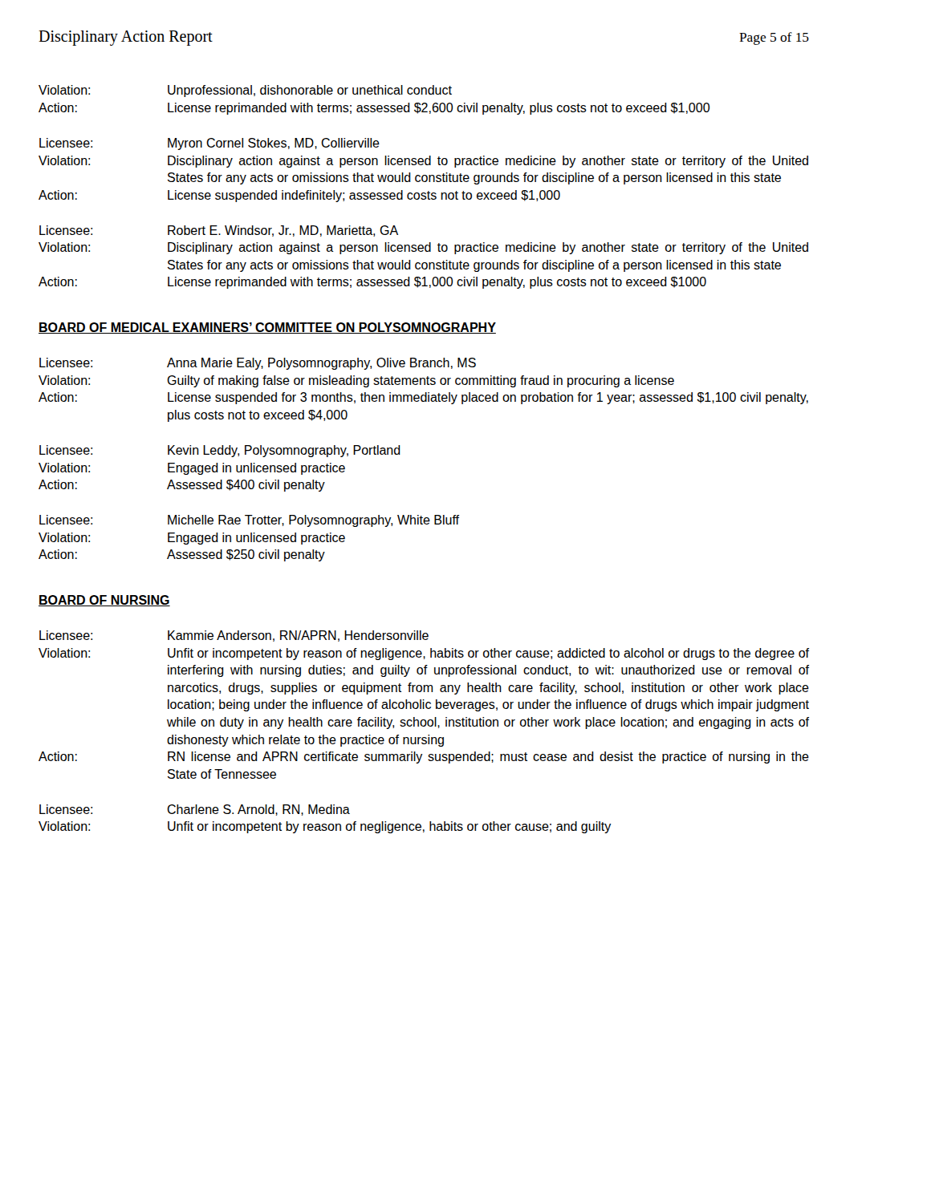Disciplinary Action Report Page 5 of 15
Violation:
Unprofessional, dishonorable or unethical conduct
Action:
License reprimanded with terms; assessed $2,600 civil penalty, plus costs not to exceed $1,000
Licensee:
Myron Cornel Stokes, MD, Collierville
Violation:
Disciplinary action against a person licensed to practice medicine by another state or territory of the United States for any acts or omissions that would constitute grounds for discipline of a person licensed in this state
Action:
License suspended indefinitely; assessed costs not to exceed $1,000
Licensee:
Robert E. Windsor, Jr., MD, Marietta, GA
Violation:
Disciplinary action against a person licensed to practice medicine by another state or territory of the United States for any acts or omissions that would constitute grounds for discipline of a person licensed in this state
Action:
License reprimanded with terms; assessed $1,000 civil penalty, plus costs not to exceed $1000
BOARD OF MEDICAL EXAMINERS’ COMMITTEE ON POLYSOMNOGRAPHY
Licensee:
Anna Marie Ealy, Polysomnography, Olive Branch, MS
Violation:
Guilty of making false or misleading statements or committing fraud in procuring a license
Action:
License suspended for 3 months, then immediately placed on probation for 1 year; assessed $1,100 civil penalty, plus costs not to exceed $4,000
Licensee:
Kevin Leddy, Polysomnography, Portland
Violation:
Engaged in unlicensed practice
Action:
Assessed $400 civil penalty
Licensee:
Michelle Rae Trotter, Polysomnography, White Bluff
Violation:
Engaged in unlicensed practice
Action:
Assessed $250 civil penalty
BOARD OF NURSING
Licensee:
Kammie Anderson, RN/APRN, Hendersonville
Violation:
Unfit or incompetent by reason of negligence, habits or other cause; addicted to alcohol or drugs to the degree of interfering with nursing duties; and guilty of unprofessional conduct, to wit: unauthorized use or removal of narcotics, drugs, supplies or equipment from any health care facility, school, institution or other work place location; being under the influence of alcoholic beverages, or under the influence of drugs which impair judgment while on duty in any health care facility, school, institution or other work place location; and engaging in acts of dishonesty which relate to the practice of nursing
Action:
RN license and APRN certificate summarily suspended; must cease and desist the practice of nursing in the State of Tennessee
Licensee:
Charlene S. Arnold, RN, Medina
Violation:
Unfit or incompetent by reason of negligence, habits or other cause; and guilty